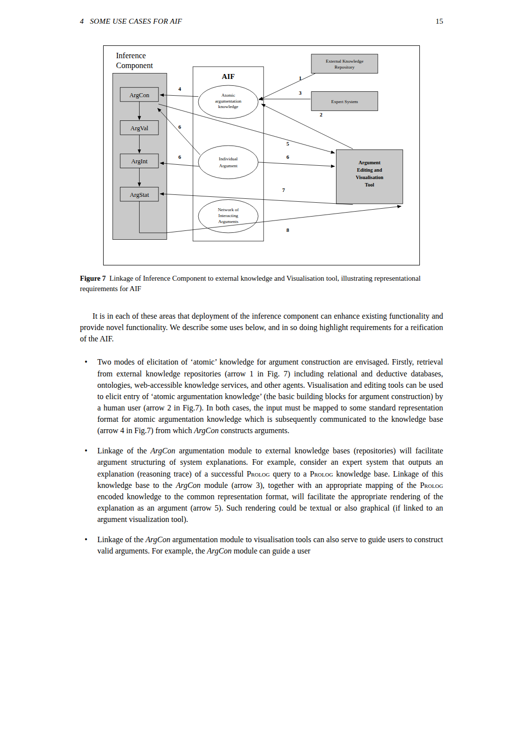4 SOME USE CASES FOR AIF 15
Inference Component ArgCon ArgVal ArgInt ArgStat AIF Atomic argumentation knowledge Individual Argument Network of Interacting Arguments External Knowledge Repository Expert System Argument Editing and Visualisation Tool 1 3 2 4 5 6 6 6 7 8
Figure 7 Linkage of Inference Component to external knowledge and Visualisation tool, illustrating representational requirements for AIF
It is in each of these areas that deployment of the inference component can enhance existing functionality and provide novel functionality. We describe some uses below, and in so doing highlight requirements for a reification of the AIF.
Two modes of elicitation of ‘atomic’ knowledge for argument construction are envisaged. Firstly, retrieval from external knowledge repositories (arrow 1 in Fig. 7) including relational and deductive databases, ontologies, web-accessible knowledge services, and other agents. Visualisation and editing tools can be used to elicit entry of ‘atomic argumentation knowledge’ (the basic building blocks for argument construction) by a human user (arrow 2 in Fig.7). In both cases, the input must be mapped to some standard representation format for atomic argumentation knowledge which is subsequently communicated to the knowledge base (arrow 4 in Fig.7) from which ArgCon constructs arguments.
Linkage of the ArgCon argumentation module to external knowledge bases (repositories) will facilitate argument structuring of system explanations. For example, consider an expert system that outputs an explanation (reasoning trace) of a successful Prolog query to a Prolog knowledge base. Linkage of this knowledge base to the ArgCon module (arrow 3), together with an appropriate mapping of the Prolog encoded knowledge to the common representation format, will facilitate the appropriate rendering of the explanation as an argument (arrow 5). Such rendering could be textual or also graphical (if linked to an argument visualization tool).
Linkage of the ArgCon argumentation module to visualisation tools can also serve to guide users to construct valid arguments. For example, the ArgCon module can guide a user